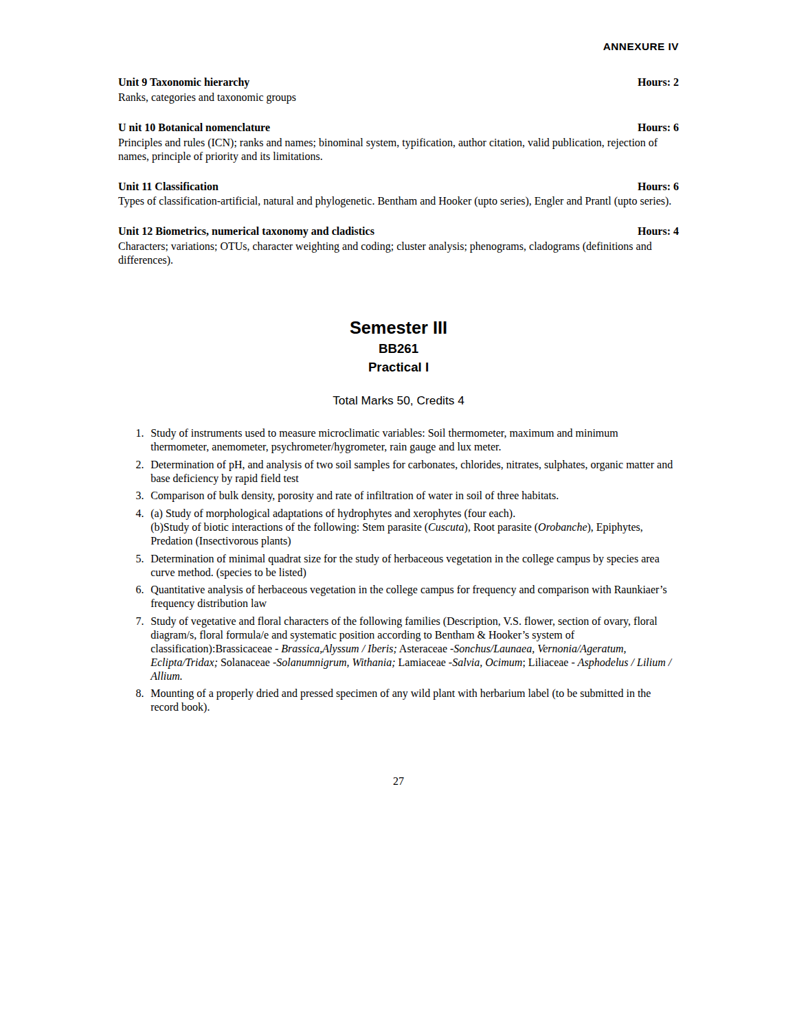ANNEXURE IV
Unit 9 Taxonomic hierarchy Hours: 2
Ranks, categories and taxonomic groups
U nit 10 Botanical nomenclature Hours: 6
Principles and rules (ICN); ranks and names; binominal system, typification, author citation, valid publication, rejection of names, principle of priority and its limitations.
Unit 11 Classification Hours: 6
Types of classification-artificial, natural and phylogenetic. Bentham and Hooker (upto series), Engler and Prantl (upto series).
Unit 12 Biometrics, numerical taxonomy and cladistics Hours: 4
Characters; variations; OTUs, character weighting and coding; cluster analysis; phenograms, cladograms (definitions and differences).
Semester III
BB261
Practical I
Total Marks 50, Credits 4
Study of instruments used to measure microclimatic variables: Soil thermometer, maximum and minimum thermometer, anemometer, psychrometer/hygrometer, rain gauge and lux meter.
Determination of pH, and analysis of two soil samples for carbonates, chlorides, nitrates, sulphates, organic matter and base deficiency by rapid field test
Comparison of bulk density, porosity and rate of infiltration of water in soil of three habitats.
(a) Study of morphological adaptations of hydrophytes and xerophytes (four each).
(b)Study of biotic interactions of the following: Stem parasite (Cuscuta), Root parasite (Orobanche), Epiphytes, Predation (Insectivorous plants)
Determination of minimal quadrat size for the study of herbaceous vegetation in the college campus by species area curve method. (species to be listed)
Quantitative analysis of herbaceous vegetation in the college campus for frequency and comparison with Raunkiaer’s frequency distribution law
Study of vegetative and floral characters of the following families (Description, V.S. flower, section of ovary, floral diagram/s, floral formula/e and systematic position according to Bentham & Hooker’s system of classification):Brassicaceae - Brassica,Alyssum / Iberis; Asteraceae -Sonchus/Launaea, Vernonia/Ageratum, Eclipta/Tridax; Solanaceae -Solanumnigrum, Withania; Lamiaceae -Salvia, Ocimum; Liliaceae - Asphodelus / Lilium / Allium.
Mounting of a properly dried and pressed specimen of any wild plant with herbarium label (to be submitted in the record book).
27